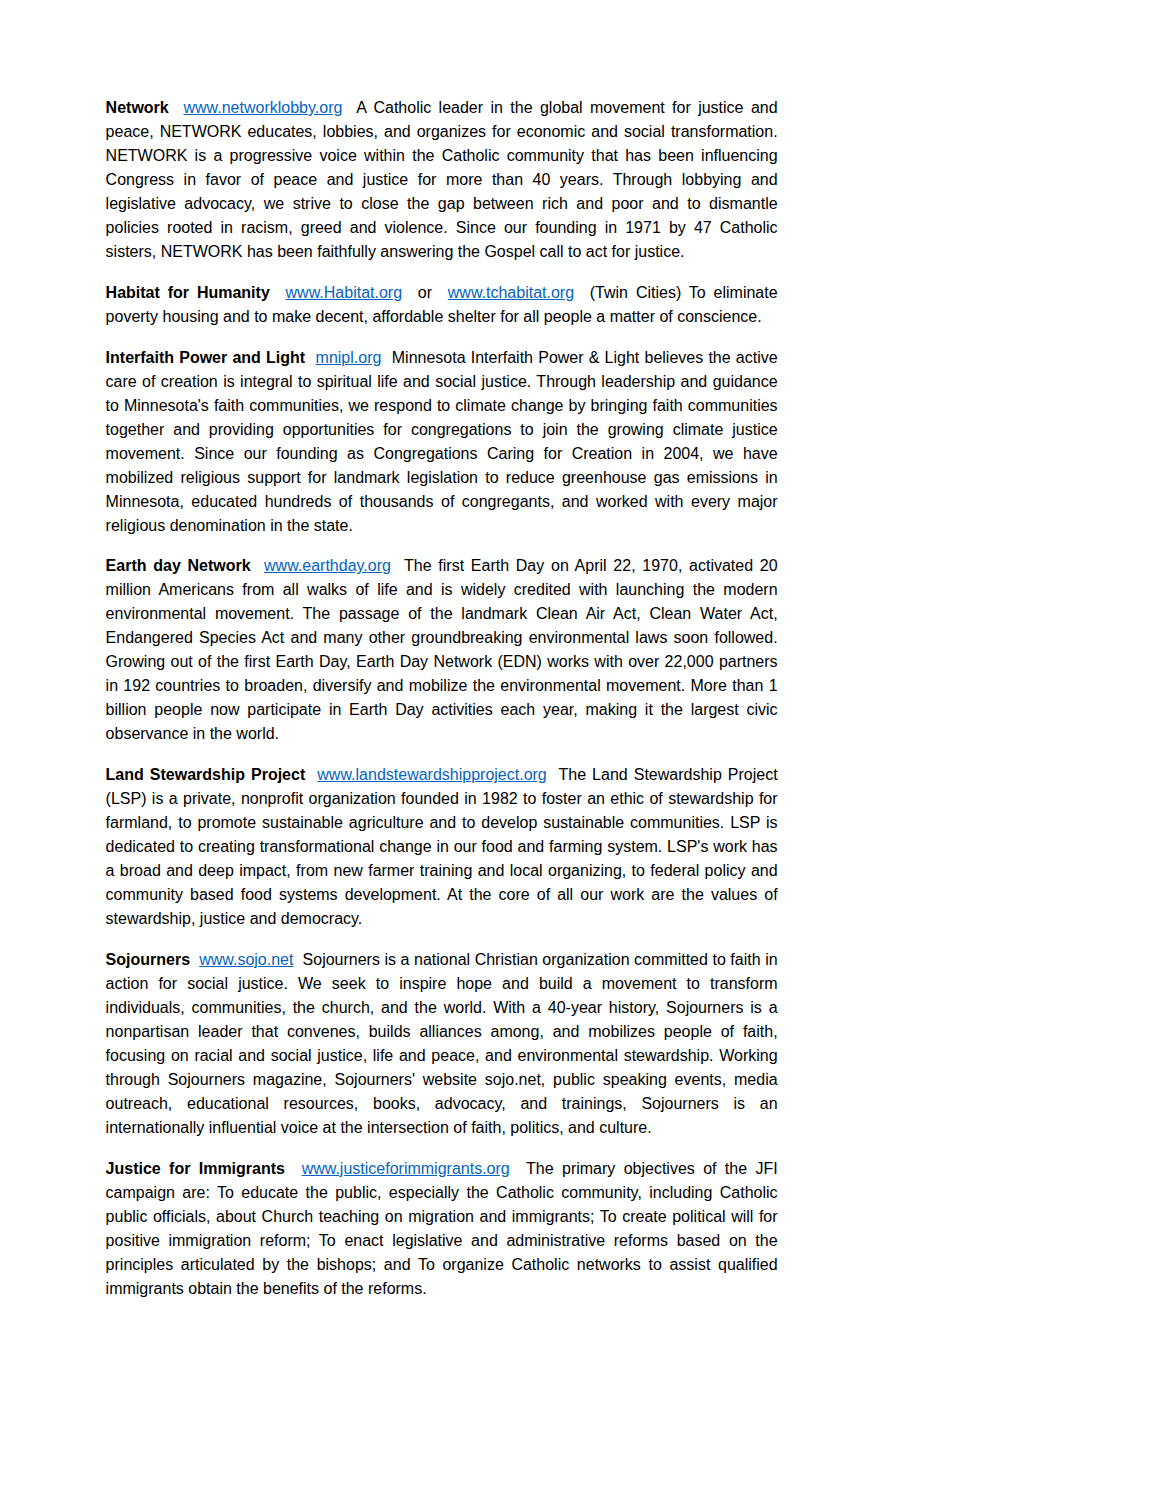Network www.networklobby.org A Catholic leader in the global movement for justice and peace, NETWORK educates, lobbies, and organizes for economic and social transformation. NETWORK is a progressive voice within the Catholic community that has been influencing Congress in favor of peace and justice for more than 40 years. Through lobbying and legislative advocacy, we strive to close the gap between rich and poor and to dismantle policies rooted in racism, greed and violence. Since our founding in 1971 by 47 Catholic sisters, NETWORK has been faithfully answering the Gospel call to act for justice.
Habitat for Humanity www.Habitat.org or www.tchabitat.org (Twin Cities) To eliminate poverty housing and to make decent, affordable shelter for all people a matter of conscience.
Interfaith Power and Light mnipl.org Minnesota Interfaith Power & Light believes the active care of creation is integral to spiritual life and social justice. Through leadership and guidance to Minnesota's faith communities, we respond to climate change by bringing faith communities together and providing opportunities for congregations to join the growing climate justice movement. Since our founding as Congregations Caring for Creation in 2004, we have mobilized religious support for landmark legislation to reduce greenhouse gas emissions in Minnesota, educated hundreds of thousands of congregants, and worked with every major religious denomination in the state.
Earth day Network www.earthday.org The first Earth Day on April 22, 1970, activated 20 million Americans from all walks of life and is widely credited with launching the modern environmental movement. The passage of the landmark Clean Air Act, Clean Water Act, Endangered Species Act and many other groundbreaking environmental laws soon followed. Growing out of the first Earth Day, Earth Day Network (EDN) works with over 22,000 partners in 192 countries to broaden, diversify and mobilize the environmental movement. More than 1 billion people now participate in Earth Day activities each year, making it the largest civic observance in the world.
Land Stewardship Project www.landstewardshipproject.org The Land Stewardship Project (LSP) is a private, nonprofit organization founded in 1982 to foster an ethic of stewardship for farmland, to promote sustainable agriculture and to develop sustainable communities. LSP is dedicated to creating transformational change in our food and farming system. LSP's work has a broad and deep impact, from new farmer training and local organizing, to federal policy and community based food systems development. At the core of all our work are the values of stewardship, justice and democracy.
Sojourners www.sojo.net Sojourners is a national Christian organization committed to faith in action for social justice. We seek to inspire hope and build a movement to transform individuals, communities, the church, and the world. With a 40-year history, Sojourners is a nonpartisan leader that convenes, builds alliances among, and mobilizes people of faith, focusing on racial and social justice, life and peace, and environmental stewardship. Working through Sojourners magazine, Sojourners' website sojo.net, public speaking events, media outreach, educational resources, books, advocacy, and trainings, Sojourners is an internationally influential voice at the intersection of faith, politics, and culture.
Justice for Immigrants www.justiceforimmigrants.org The primary objectives of the JFI campaign are: To educate the public, especially the Catholic community, including Catholic public officials, about Church teaching on migration and immigrants; To create political will for positive immigration reform; To enact legislative and administrative reforms based on the principles articulated by the bishops; and To organize Catholic networks to assist qualified immigrants obtain the benefits of the reforms.